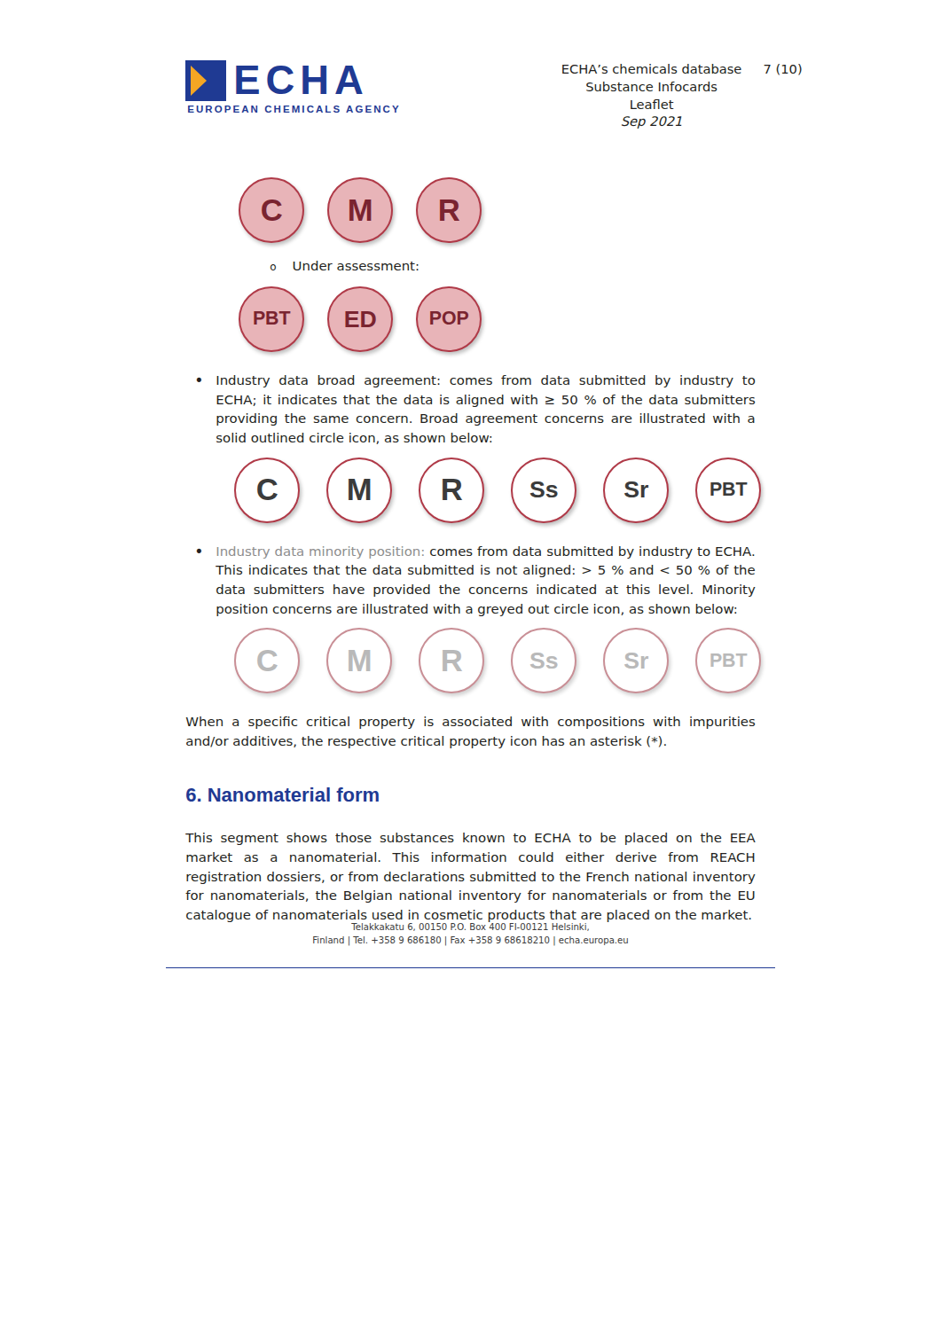ECHA
EUROPEAN CHEMICALS AGENCY
7 (10) ECHA’s chemicals database
Substance Infocards
Leaflet
Sep 2021
C
M
R
o Under assessment:
PBT
ED
POP
Industry data broad agreement: comes from data submitted by industry to ECHA; it indicates that the data is aligned with ≥ 50 % of the data submitters providing the same concern. Broad agreement concerns are illustrated with a solid outlined circle icon, as shown below:
C
M
R
Ss
Sr
PBT
Industry data minority position: comes from data submitted by industry to ECHA. This indicates that the data submitted is not aligned: > 5 % and < 50 % of the data submitters have provided the concerns indicated at this level. Minority position concerns are illustrated with a greyed out circle icon, as shown below:
C
M
R
Ss
Sr
PBT
When a specific critical property is associated with compositions with impurities and/or additives, the respective critical property icon has an asterisk (*).
6. Nanomaterial form
This segment shows those substances known to ECHA to be placed on the EEA market as a nanomaterial. This information could either derive from REACH registration dossiers, or from declarations submitted to the French national inventory for nanomaterials, the Belgian national inventory for nanomaterials or from the EU catalogue of nanomaterials used in cosmetic products that are placed on the market.
Telakkakatu 6, 00150 P.O. Box 400 FI-00121 Helsinki,
Finland | Tel. +358 9 686180 | Fax +358 9 68618210 | echa.europa.eu